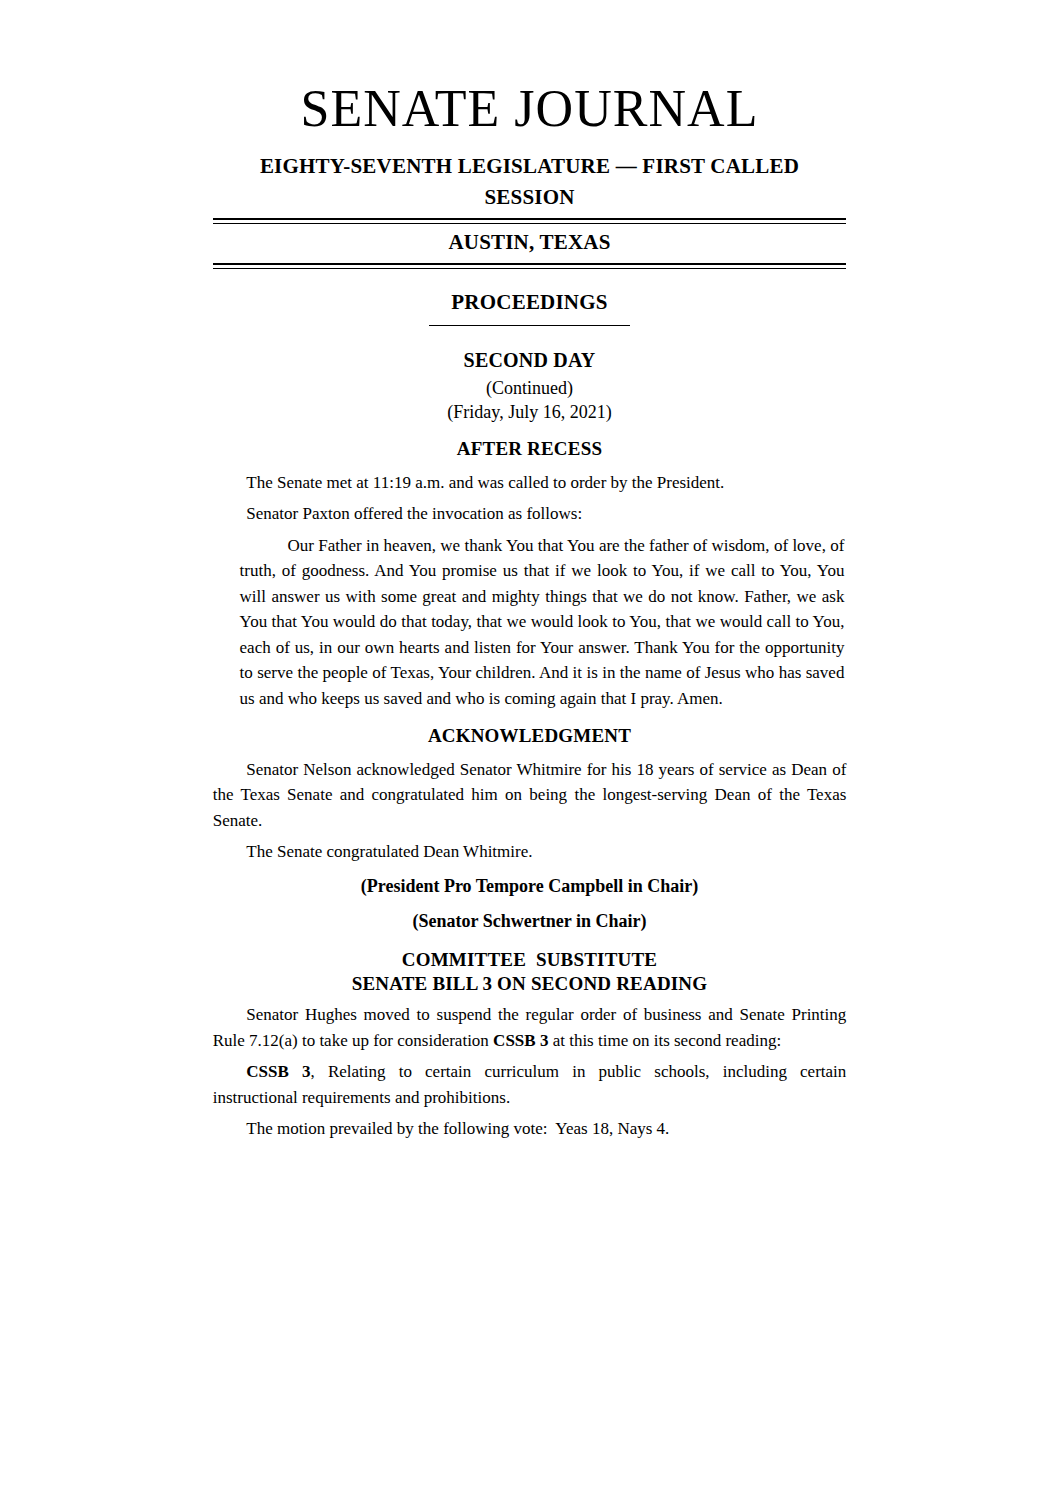SENATE JOURNAL
EIGHTY-SEVENTH LEGISLATURE — FIRST CALLED SESSION
AUSTIN, TEXAS
PROCEEDINGS
SECOND DAY
(Continued)
(Friday, July 16, 2021)
AFTER RECESS
The Senate met at 11:19 a.m. and was called to order by the President.
Senator Paxton offered the invocation as follows:
Our Father in heaven, we thank You that You are the father of wisdom, of love, of truth, of goodness. And You promise us that if we look to You, if we call to You, You will answer us with some great and mighty things that we do not know. Father, we ask You that You would do that today, that we would look to You, that we would call to You, each of us, in our own hearts and listen for Your answer. Thank You for the opportunity to serve the people of Texas, Your children. And it is in the name of Jesus who has saved us and who keeps us saved and who is coming again that I pray. Amen.
ACKNOWLEDGMENT
Senator Nelson acknowledged Senator Whitmire for his 18 years of service as Dean of the Texas Senate and congratulated him on being the longest-serving Dean of the Texas Senate.
The Senate congratulated Dean Whitmire.
(President Pro Tempore Campbell in Chair)
(Senator Schwertner in Chair)
COMMITTEE SUBSTITUTE
SENATE BILL 3 ON SECOND READING
Senator Hughes moved to suspend the regular order of business and Senate Printing Rule 7.12(a) to take up for consideration CSSB 3 at this time on its second reading:
CSSB 3, Relating to certain curriculum in public schools, including certain instructional requirements and prohibitions.
The motion prevailed by the following vote: Yeas 18, Nays 4.